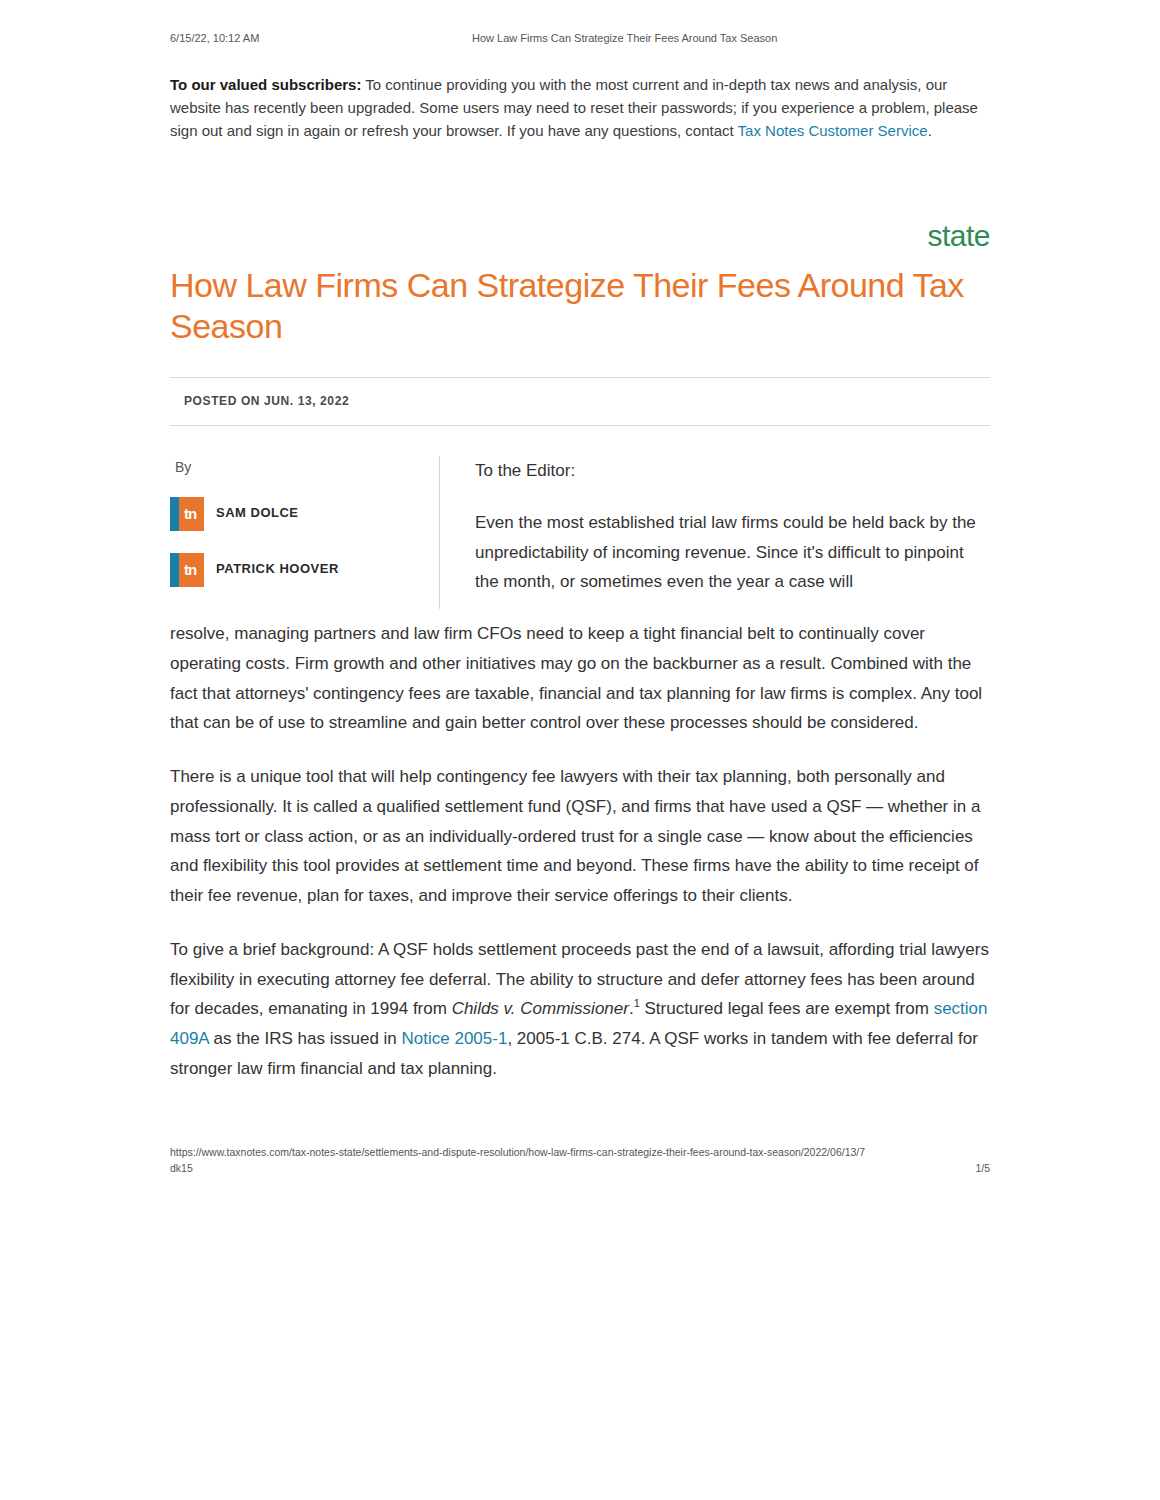6/15/22, 10:12 AM
How Law Firms Can Strategize Their Fees Around Tax Season
To our valued subscribers: To continue providing you with the most current and in-depth tax news and analysis, our website has recently been upgraded. Some users may need to reset their passwords; if you experience a problem, please sign out and sign in again or refresh your browser. If you have any questions, contact Tax Notes Customer Service.
state
How Law Firms Can Strategize Their Fees Around Tax Season
POSTED ON JUN. 13, 2022
By
tn
SAM DOLCE
tn
PATRICK HOOVER
To the Editor:
Even the most established trial law firms could be held back by the unpredictability of incoming revenue. Since it's difficult to pinpoint the month, or sometimes even the year a case will
resolve, managing partners and law firm CFOs need to keep a tight financial belt to continually cover operating costs. Firm growth and other initiatives may go on the backburner as a result. Combined with the fact that attorneys' contingency fees are taxable, financial and tax planning for law firms is complex. Any tool that can be of use to streamline and gain better control over these processes should be considered.
There is a unique tool that will help contingency fee lawyers with their tax planning, both personally and professionally. It is called a qualified settlement fund (QSF), and firms that have used a QSF — whether in a mass tort or class action, or as an individually-ordered trust for a single case — know about the efficiencies and flexibility this tool provides at settlement time and beyond. These firms have the ability to time receipt of their fee revenue, plan for taxes, and improve their service offerings to their clients.
To give a brief background: A QSF holds settlement proceeds past the end of a lawsuit, affording trial lawyers flexibility in executing attorney fee deferral. The ability to structure and defer attorney fees has been around for decades, emanating in 1994 from Childs v. Commissioner.1 Structured legal fees are exempt from section 409A as the IRS has issued in Notice 2005-1, 2005-1 C.B. 274. A QSF works in tandem with fee deferral for stronger law firm financial and tax planning.
https://www.taxnotes.com/tax-notes-state/settlements-and-dispute-resolution/how-law-firms-can-strategize-their-fees-around-tax-season/2022/06/13/7dk15
1/5